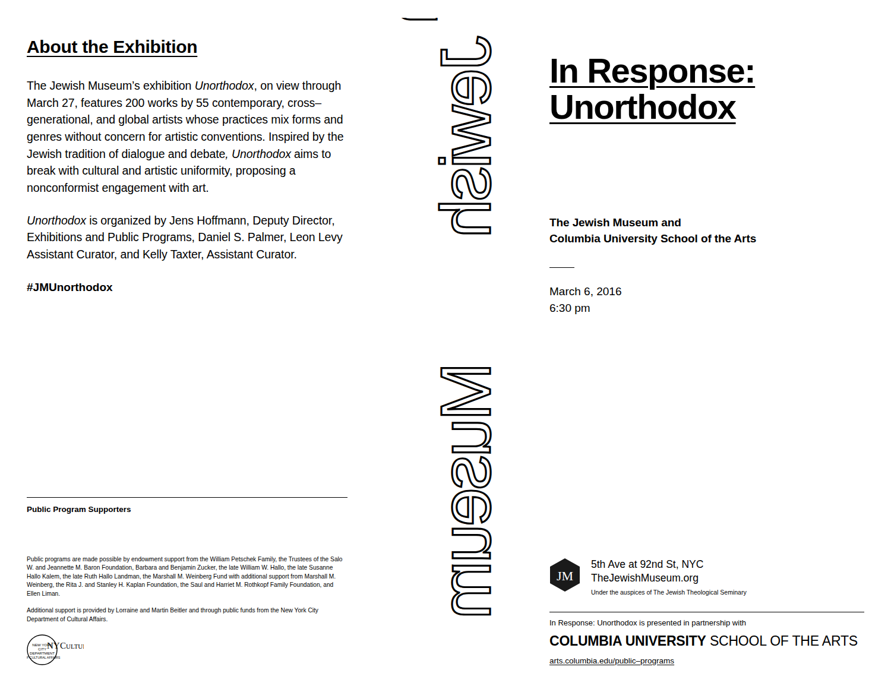About the Exhibition
The Jewish Museum’s exhibition Unorthodox, on view through March 27, features 200 works by 55 contemporary, cross–generational, and global artists whose practices mix forms and genres without concern for artistic conventions. Inspired by the Jewish tradition of dialogue and debate, Unorthodox aims to break with cultural and artistic uniformity, proposing a nonconformist engagement with art.
Unorthodox is organized by Jens Hoffmann, Deputy Director, Exhibitions and Public Programs, Daniel S. Palmer, Leon Levy Assistant Curator, and Kelly Taxter, Assistant Curator.
#JMUnorthodox
Public Program Supporters
Public programs are made possible by endowment support from the William Petschek Family, the Trustees of the Salo W. and Jeannette M. Baron Foundation, Barbara and Benjamin Zucker, the late William W. Hallo, the late Susanne Hallo Kalem, the late Ruth Hallo Landman, the Marshall M. Weinberg Fund with additional support from Marshall M. Weinberg, the Rita J. and Stanley H. Kaplan Foundation, the Saul and Harriet M. Rothkopf Family Foundation, and Ellen Liman.
Additional support is provided by Lorraine and Martin Beitler and through public funds from the New York City Department of Cultural Affairs.
NEW YORK CITY DEPARTMENT OF CULTURAL AFFAIRS NY C ULTURE
Jewish Jewish Museum
In Response:
Unorthodox
The Jewish Museum and
Columbia University School of the Arts
March 6, 2016
6:30 pm
JM
5th Ave at 92nd St, NYC
TheJewishMuseum.org
Under the auspices of The Jewish Theological Seminary
In Response: Unorthodox is presented in partnership with
COLUMBIA UNIVERSITY SCHOOL OF THE ARTS
arts.columbia.edu/public–programs